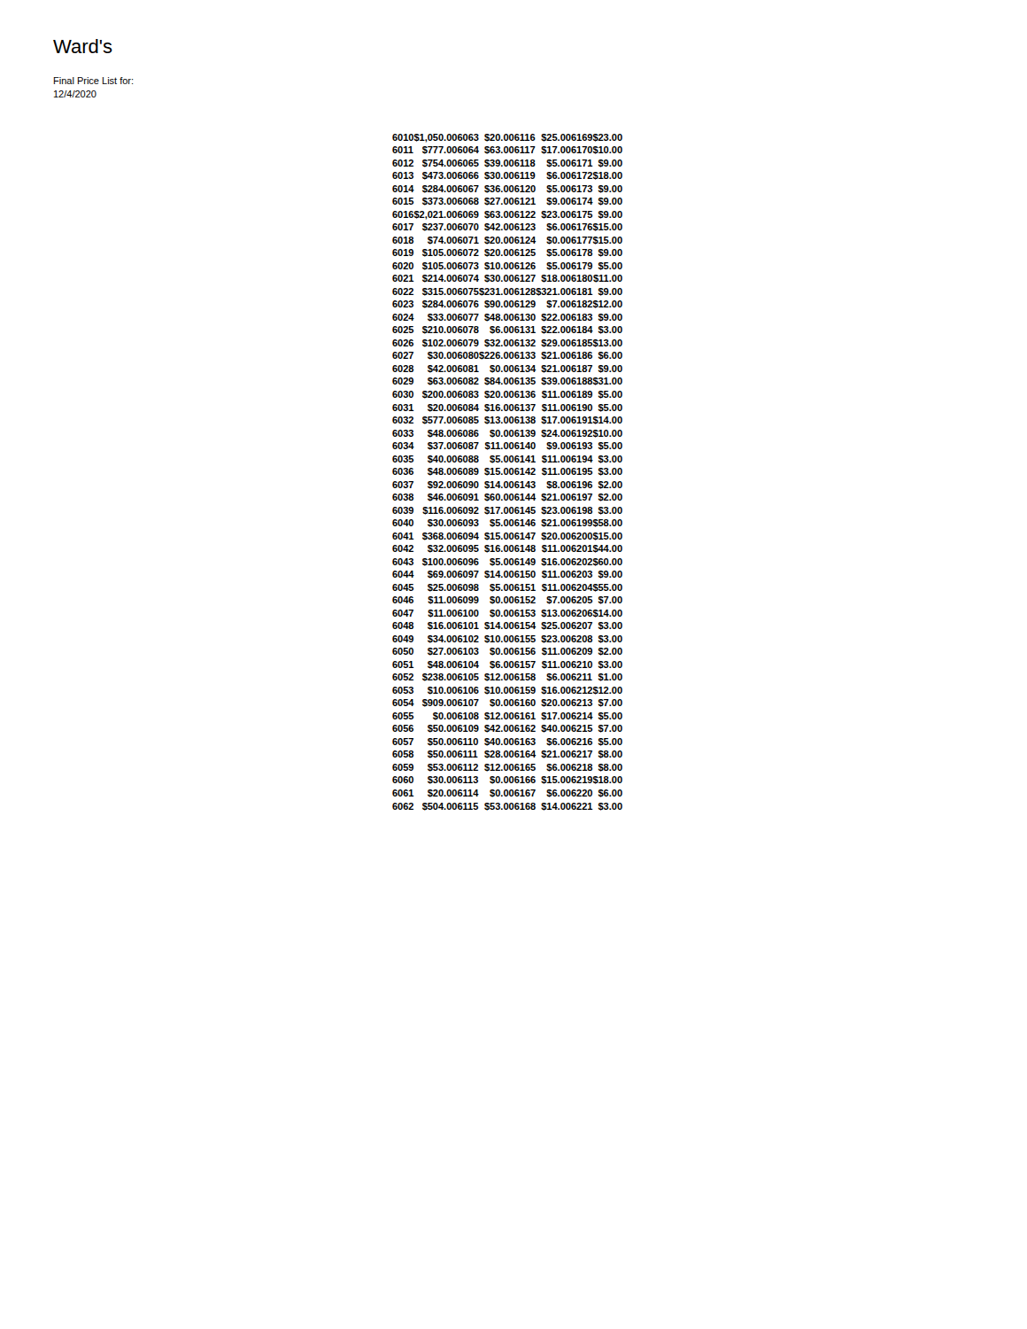Ward's
Final Price List for:
12/4/2020
| 6010 | $1,050.00 | 6063 | $20.00 | 6116 | $25.00 | 6169 | $23.00 |
| 6011 | $777.00 | 6064 | $63.00 | 6117 | $17.00 | 6170 | $10.00 |
| 6012 | $754.00 | 6065 | $39.00 | 6118 | $5.00 | 6171 | $9.00 |
| 6013 | $473.00 | 6066 | $30.00 | 6119 | $6.00 | 6172 | $18.00 |
| 6014 | $284.00 | 6067 | $36.00 | 6120 | $5.00 | 6173 | $9.00 |
| 6015 | $373.00 | 6068 | $27.00 | 6121 | $9.00 | 6174 | $9.00 |
| 6016 | $2,021.00 | 6069 | $63.00 | 6122 | $23.00 | 6175 | $9.00 |
| 6017 | $237.00 | 6070 | $42.00 | 6123 | $6.00 | 6176 | $15.00 |
| 6018 | $74.00 | 6071 | $20.00 | 6124 | $0.00 | 6177 | $15.00 |
| 6019 | $105.00 | 6072 | $20.00 | 6125 | $5.00 | 6178 | $9.00 |
| 6020 | $105.00 | 6073 | $10.00 | 6126 | $5.00 | 6179 | $5.00 |
| 6021 | $214.00 | 6074 | $30.00 | 6127 | $18.00 | 6180 | $11.00 |
| 6022 | $315.00 | 6075 | $231.00 | 6128 | $321.00 | 6181 | $9.00 |
| 6023 | $284.00 | 6076 | $90.00 | 6129 | $7.00 | 6182 | $12.00 |
| 6024 | $33.00 | 6077 | $48.00 | 6130 | $22.00 | 6183 | $9.00 |
| 6025 | $210.00 | 6078 | $6.00 | 6131 | $22.00 | 6184 | $3.00 |
| 6026 | $102.00 | 6079 | $32.00 | 6132 | $29.00 | 6185 | $13.00 |
| 6027 | $30.00 | 6080 | $226.00 | 6133 | $21.00 | 6186 | $6.00 |
| 6028 | $42.00 | 6081 | $0.00 | 6134 | $21.00 | 6187 | $9.00 |
| 6029 | $63.00 | 6082 | $84.00 | 6135 | $39.00 | 6188 | $31.00 |
| 6030 | $200.00 | 6083 | $20.00 | 6136 | $11.00 | 6189 | $5.00 |
| 6031 | $20.00 | 6084 | $16.00 | 6137 | $11.00 | 6190 | $5.00 |
| 6032 | $577.00 | 6085 | $13.00 | 6138 | $17.00 | 6191 | $14.00 |
| 6033 | $48.00 | 6086 | $0.00 | 6139 | $24.00 | 6192 | $10.00 |
| 6034 | $37.00 | 6087 | $11.00 | 6140 | $9.00 | 6193 | $5.00 |
| 6035 | $40.00 | 6088 | $5.00 | 6141 | $11.00 | 6194 | $3.00 |
| 6036 | $48.00 | 6089 | $15.00 | 6142 | $11.00 | 6195 | $3.00 |
| 6037 | $92.00 | 6090 | $14.00 | 6143 | $8.00 | 6196 | $2.00 |
| 6038 | $46.00 | 6091 | $60.00 | 6144 | $21.00 | 6197 | $2.00 |
| 6039 | $116.00 | 6092 | $17.00 | 6145 | $23.00 | 6198 | $3.00 |
| 6040 | $30.00 | 6093 | $5.00 | 6146 | $21.00 | 6199 | $58.00 |
| 6041 | $368.00 | 6094 | $15.00 | 6147 | $20.00 | 6200 | $15.00 |
| 6042 | $32.00 | 6095 | $16.00 | 6148 | $11.00 | 6201 | $44.00 |
| 6043 | $100.00 | 6096 | $5.00 | 6149 | $16.00 | 6202 | $60.00 |
| 6044 | $69.00 | 6097 | $14.00 | 6150 | $11.00 | 6203 | $9.00 |
| 6045 | $25.00 | 6098 | $5.00 | 6151 | $11.00 | 6204 | $55.00 |
| 6046 | $11.00 | 6099 | $0.00 | 6152 | $7.00 | 6205 | $7.00 |
| 6047 | $11.00 | 6100 | $0.00 | 6153 | $13.00 | 6206 | $14.00 |
| 6048 | $16.00 | 6101 | $14.00 | 6154 | $25.00 | 6207 | $3.00 |
| 6049 | $34.00 | 6102 | $10.00 | 6155 | $23.00 | 6208 | $3.00 |
| 6050 | $27.00 | 6103 | $0.00 | 6156 | $11.00 | 6209 | $2.00 |
| 6051 | $48.00 | 6104 | $6.00 | 6157 | $11.00 | 6210 | $3.00 |
| 6052 | $238.00 | 6105 | $12.00 | 6158 | $6.00 | 6211 | $1.00 |
| 6053 | $10.00 | 6106 | $10.00 | 6159 | $16.00 | 6212 | $12.00 |
| 6054 | $909.00 | 6107 | $0.00 | 6160 | $20.00 | 6213 | $7.00 |
| 6055 | $0.00 | 6108 | $12.00 | 6161 | $17.00 | 6214 | $5.00 |
| 6056 | $50.00 | 6109 | $42.00 | 6162 | $40.00 | 6215 | $7.00 |
| 6057 | $50.00 | 6110 | $40.00 | 6163 | $6.00 | 6216 | $5.00 |
| 6058 | $50.00 | 6111 | $28.00 | 6164 | $21.00 | 6217 | $8.00 |
| 6059 | $53.00 | 6112 | $12.00 | 6165 | $6.00 | 6218 | $8.00 |
| 6060 | $30.00 | 6113 | $0.00 | 6166 | $15.00 | 6219 | $18.00 |
| 6061 | $20.00 | 6114 | $0.00 | 6167 | $6.00 | 6220 | $6.00 |
| 6062 | $504.00 | 6115 | $53.00 | 6168 | $14.00 | 6221 | $3.00 |